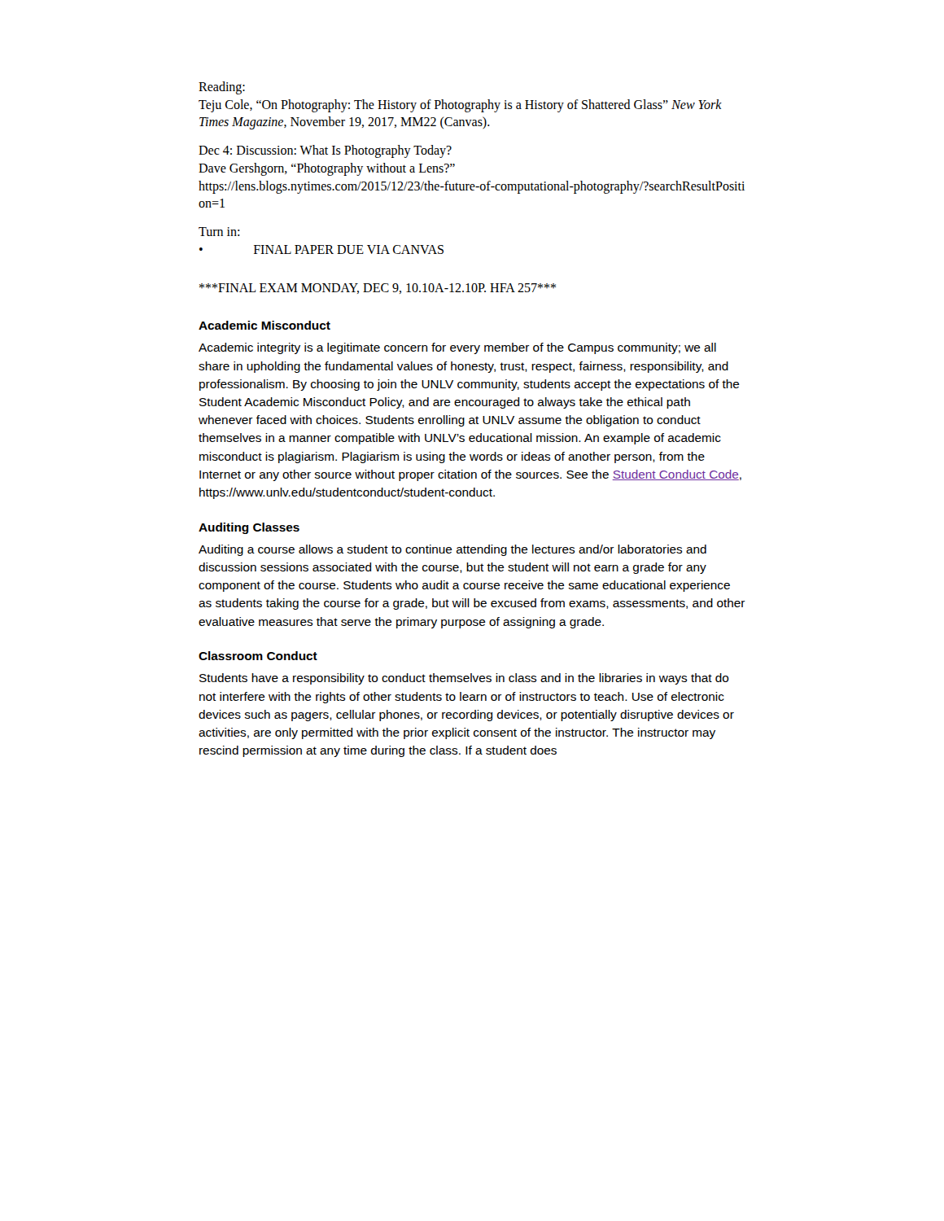Reading:
Teju Cole, “On Photography: The History of Photography is a History of Shattered Glass” New York Times Magazine, November 19, 2017, MM22 (Canvas).
Dec 4: Discussion: What Is Photography Today?
Dave Gershgorn, “Photography without a Lens?”
https://lens.blogs.nytimes.com/2015/12/23/the-future-of-computational-photography/?searchResultPosition=1
Turn in:
•FINAL PAPER DUE VIA CANVAS
***FINAL EXAM MONDAY, DEC 9, 10.10A-12.10P. HFA 257***
Academic Misconduct
Academic integrity is a legitimate concern for every member of the Campus community; we all share in upholding the fundamental values of honesty, trust, respect, fairness, responsibility, and professionalism. By choosing to join the UNLV community, students accept the expectations of the Student Academic Misconduct Policy, and are encouraged to always take the ethical path whenever faced with choices. Students enrolling at UNLV assume the obligation to conduct themselves in a manner compatible with UNLV’s educational mission. An example of academic misconduct is plagiarism. Plagiarism is using the words or ideas of another person, from the Internet or any other source without proper citation of the sources. See the Student Conduct Code, https://www.unlv.edu/studentconduct/student-conduct.
Auditing Classes
Auditing a course allows a student to continue attending the lectures and/or laboratories and discussion sessions associated with the course, but the student will not earn a grade for any component of the course. Students who audit a course receive the same educational experience as students taking the course for a grade, but will be excused from exams, assessments, and other evaluative measures that serve the primary purpose of assigning a grade.
Classroom Conduct
Students have a responsibility to conduct themselves in class and in the libraries in ways that do not interfere with the rights of other students to learn or of instructors to teach. Use of electronic devices such as pagers, cellular phones, or recording devices, or potentially disruptive devices or activities, are only permitted with the prior explicit consent of the instructor. The instructor may rescind permission at any time during the class. If a student does